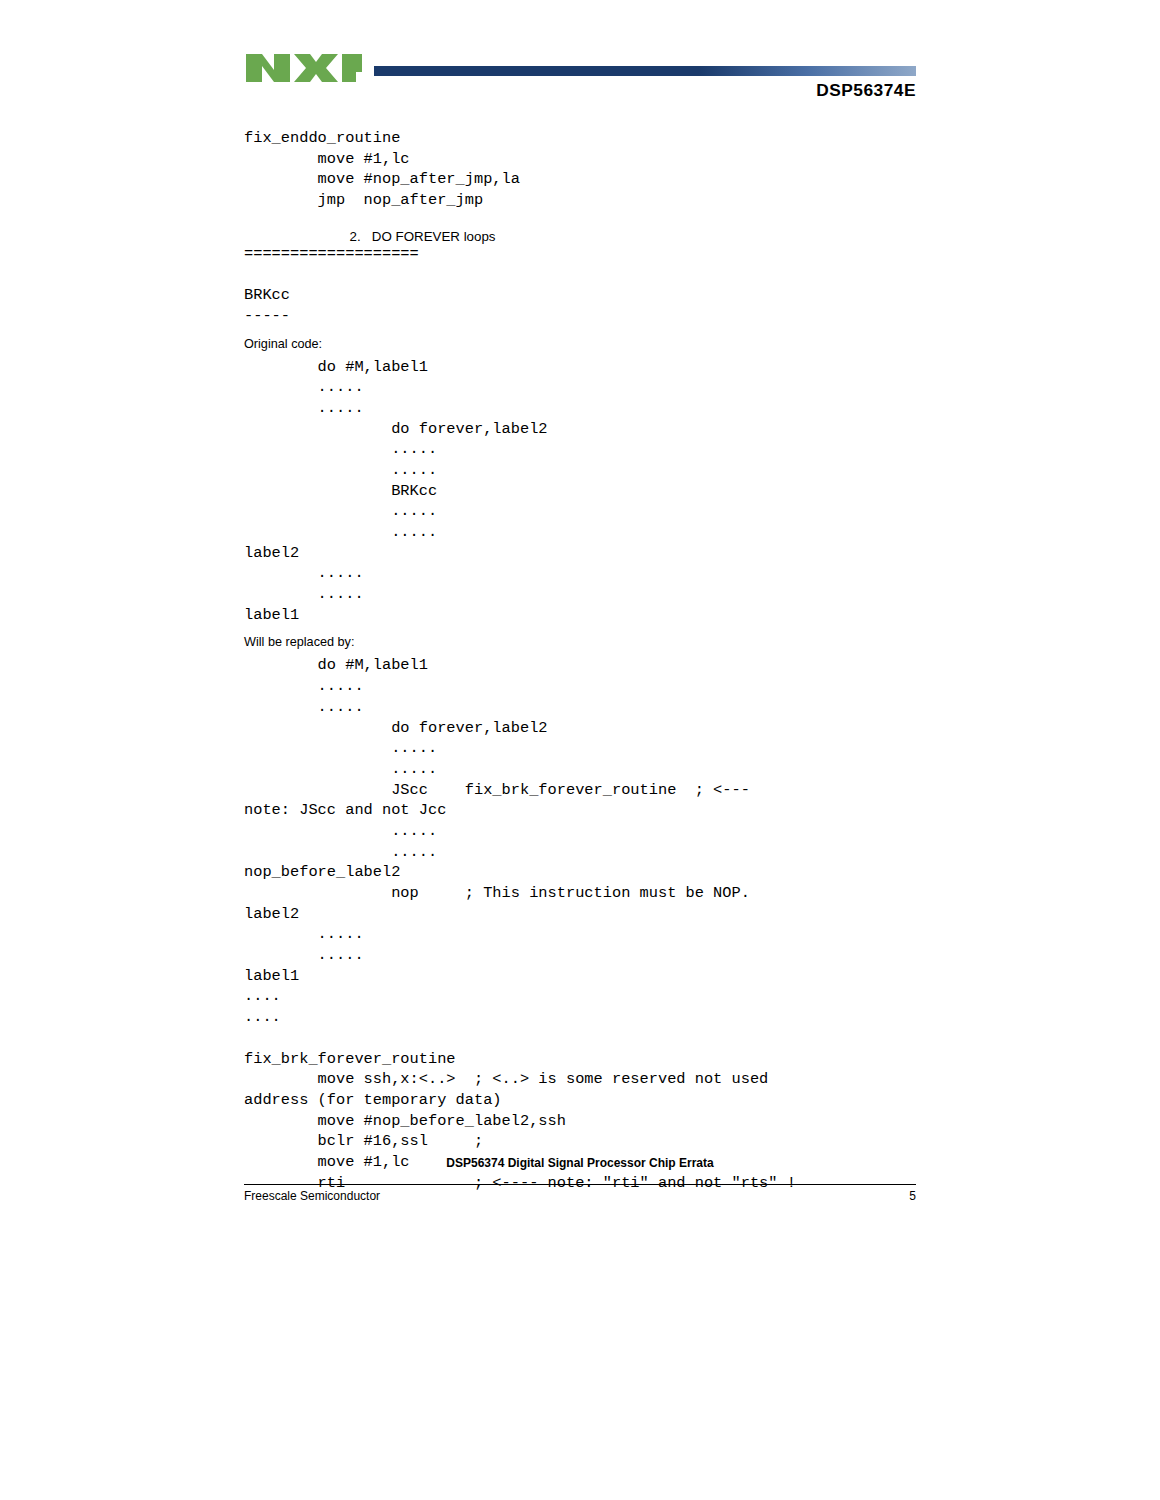DSP56374E
fix_enddo_routine
        move #1,lc
        move #nop_after_jmp,la
        jmp  nop_after_jmp
2. DO FOREVER loops
===================

BRKcc
-----
Original code:
        do #M,label1
        .....
        .....
                do forever,label2
                .....
                .....
                BRKcc
                .....
                .....
label2
        .....
        .....
label1
Will be replaced by:
        do #M,label1
        .....
        .....
                do forever,label2
                .....
                .....
                JScc    fix_brk_forever_routine  ; <---
note: JScc and not Jcc
                .....
                .....
nop_before_label2
                nop     ; This instruction must be NOP.
label2
        .....
        .....
label1
....
....

fix_brk_forever_routine
        move ssh,x:<..>  ; <..> is some reserved not used
address (for temporary data)
        move #nop_before_label2,ssh
        bclr #16,ssl     ;
        move #1,lc
        rti              ; <---- note: "rti" and not "rts" !
DSP56374 Digital Signal Processor Chip Errata
Freescale Semiconductor 5